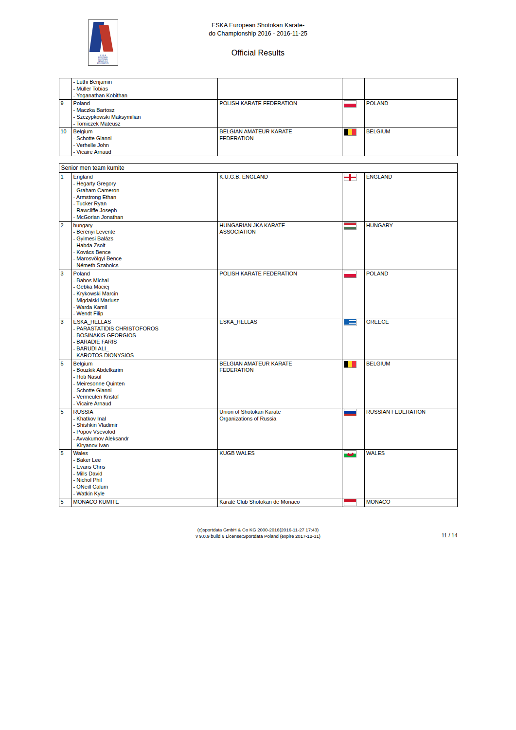E S K A
EUROPEAN
SHOTOKAN
KARATE-DO
ASSOCIATION
ESKA European Shotokan Karate-
do Championship 2016 - 2016-11-25
Official Results
| | Lüthi Benjamin Müller Tobias Yoganathan Kobithan | | | |
| 9 | Poland Maczka Bartosz Szczypkowski Maksymilian Tomiczek Mateusz | POLISH KARATE FEDERATION | | POLAND |
| 10 | Belgium Schotte Gianni Verhelle John Vicaire Arnaud | BELGIAN AMATEUR KARATE FEDERATION | | BELGIUM |
Senior men team kumite
| 1 | England Hegarty Gregory Graham Cameron Armstrong Ethan Tucker Ryan Rawcliffe Joseph McGorian Jonathan | K.U.G.B. ENGLAND | | ENGLAND |
| 2 | hungary Berényi Levente Gyimesi Balázs Habda Zsolt Kovács Bence Marosvölgyi Bence Németh Szabolcs | HUNGARIAN JKA KARATE ASSOCIATION | | HUNGARY |
| 3 | Poland Babos Michal Gebka Maciej Krykowski Marcin Migdalski Mariusz Warda Kamil Wendt Filip | POLISH KARATE FEDERATION | | POLAND |
| 3 | ESKA_HELLAS PARASTATIDIS CHRISTOFOROS BOSINAKIS GEORGIOS BARADIE FARIS BARUDI ALI_ KAROTOS DIONYSIOS | ESKA_HELLAS | | GREECE |
| 5 | Belgium Bouzkik Abdelkarim Hoti Nasuf Meiresonne Quinten Schotte Gianni Vermeulen Kristof Vicaire Arnaud | BELGIAN AMATEUR KARATE FEDERATION | | BELGIUM |
| 5 | RUSSIA Khatkov Inal Shishkin Vladimir Popov Vsevolod Avvakumov Aleksandr Kiryanov Ivan | Union of Shotokan Karate Organizations of Russia | | RUSSIAN FEDERATION |
| 5 | Wales Baker Lee Evans Chris Mills David Nichol Phil ONeill Calum Watkin Kyle | KUGB WALES | | WALES |
| 5 | MONACO KUMITE | Karaté Club Shotokan de Monaco | | MONACO |
(c)sportdata GmbH & Co KG 2000-2016(2016-11-27 17:43)
v 9.0.9 build 6 License:Sportdata Poland (expire 2017-12-31) 11 / 14